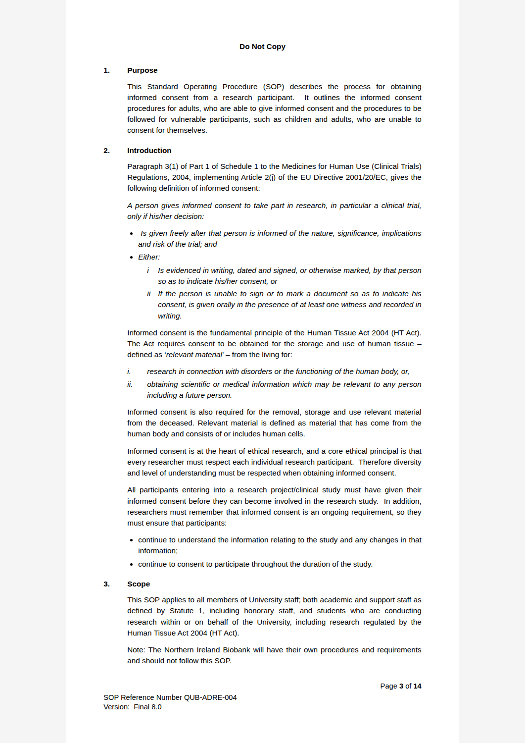Do Not Copy
1. Purpose
This Standard Operating Procedure (SOP) describes the process for obtaining informed consent from a research participant. It outlines the informed consent procedures for adults, who are able to give informed consent and the procedures to be followed for vulnerable participants, such as children and adults, who are unable to consent for themselves.
2. Introduction
Paragraph 3(1) of Part 1 of Schedule 1 to the Medicines for Human Use (Clinical Trials) Regulations, 2004, implementing Article 2(j) of the EU Directive 2001/20/EC, gives the following definition of informed consent:
A person gives informed consent to take part in research, in particular a clinical trial, only if his/her decision:
Is given freely after that person is informed of the nature, significance, implications and risk of the trial; and
Either:
iIs evidenced in writing, dated and signed, or otherwise marked, by that person so as to indicate his/her consent, or
ii If the person is unable to sign or to mark a document so as to indicate his consent, is given orally in the presence of at least one witness and recorded in writing.
Informed consent is the fundamental principle of the Human Tissue Act 2004 (HT Act). The Act requires consent to be obtained for the storage and use of human tissue – defined as ‘relevant material’ – from the living for:
i. research in connection with disorders or the functioning of the human body, or,
ii. obtaining scientific or medical information which may be relevant to any person including a future person.
Informed consent is also required for the removal, storage and use relevant material from the deceased. Relevant material is defined as material that has come from the human body and consists of or includes human cells.
Informed consent is at the heart of ethical research, and a core ethical principal is that every researcher must respect each individual research participant. Therefore diversity and level of understanding must be respected when obtaining informed consent.
All participants entering into a research project/clinical study must have given their informed consent before they can become involved in the research study. In addition, researchers must remember that informed consent is an ongoing requirement, so they must ensure that participants:
continue to understand the information relating to the study and any changes in that information;
continue to consent to participate throughout the duration of the study.
3. Scope
This SOP applies to all members of University staff; both academic and support staff as defined by Statute 1, including honorary staff, and students who are conducting research within or on behalf of the University, including research regulated by the Human Tissue Act 2004 (HT Act).
Note: The Northern Ireland Biobank will have their own procedures and requirements and should not follow this SOP.
Page 3 of 14
SOP Reference Number QUB-ADRE-004
Version: Final 8.0